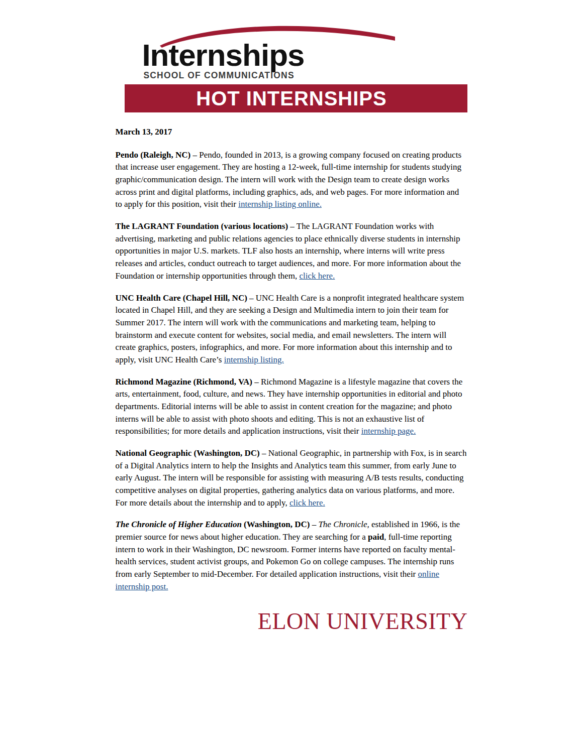Internships
School of Communications
Hot Internships
March 13, 2017
Pendo (Raleigh, NC) – Pendo, founded in 2013, is a growing company focused on creating products that increase user engagement. They are hosting a 12-week, full-time internship for students studying graphic/communication design. The intern will work with the Design team to create design works across print and digital platforms, including graphics, ads, and web pages. For more information and to apply for this position, visit their internship listing online.
The LAGRANT Foundation (various locations) – The LAGRANT Foundation works with advertising, marketing and public relations agencies to place ethnically diverse students in internship opportunities in major U.S. markets. TLF also hosts an internship, where interns will write press releases and articles, conduct outreach to target audiences, and more. For more information about the Foundation or internship opportunities through them, click here.
UNC Health Care (Chapel Hill, NC) – UNC Health Care is a nonprofit integrated healthcare system located in Chapel Hill, and they are seeking a Design and Multimedia intern to join their team for Summer 2017. The intern will work with the communications and marketing team, helping to brainstorm and execute content for websites, social media, and email newsletters. The intern will create graphics, posters, infographics, and more. For more information about this internship and to apply, visit UNC Health Care’s internship listing.
Richmond Magazine (Richmond, VA) – Richmond Magazine is a lifestyle magazine that covers the arts, entertainment, food, culture, and news. They have internship opportunities in editorial and photo departments. Editorial interns will be able to assist in content creation for the magazine; and photo interns will be able to assist with photo shoots and editing. This is not an exhaustive list of responsibilities; for more details and application instructions, visit their internship page.
National Geographic (Washington, DC) – National Geographic, in partnership with Fox, is in search of a Digital Analytics intern to help the Insights and Analytics team this summer, from early June to early August. The intern will be responsible for assisting with measuring A/B tests results, conducting competitive analyses on digital properties, gathering analytics data on various platforms, and more. For more details about the internship and to apply, click here.
The Chronicle of Higher Education (Washington, DC) – The Chronicle, established in 1966, is the premier source for news about higher education. They are searching for a paid, full-time reporting intern to work in their Washington, DC newsroom. Former interns have reported on faculty mental-health services, student activist groups, and Pokemon Go on college campuses. The internship runs from early September to mid-December. For detailed application instructions, visit their online internship post.
Elon University